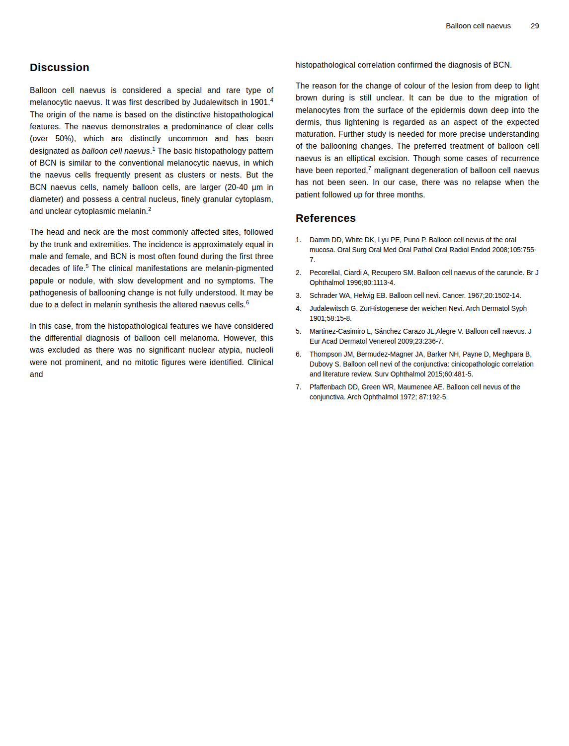Balloon cell naevus 29
Discussion
Balloon cell naevus is considered a special and rare type of melanocytic naevus. It was first described by Judalewitsch in 1901.4 The origin of the name is based on the distinctive histopathological features. The naevus demonstrates a predominance of clear cells (over 50%), which are distinctly uncommon and has been designated as balloon cell naevus.1 The basic histopathology pattern of BCN is similar to the conventional melanocytic naevus, in which the naevus cells frequently present as clusters or nests. But the BCN naevus cells, namely balloon cells, are larger (20-40 µm in diameter) and possess a central nucleus, finely granular cytoplasm, and unclear cytoplasmic melanin.2
The head and neck are the most commonly affected sites, followed by the trunk and extremities. The incidence is approximately equal in male and female, and BCN is most often found during the first three decades of life.5 The clinical manifestations are melanin-pigmented papule or nodule, with slow development and no symptoms. The pathogenesis of ballooning change is not fully understood. It may be due to a defect in melanin synthesis the altered naevus cells.6
In this case, from the histopathological features we have considered the differential diagnosis of balloon cell melanoma. However, this was excluded as there was no significant nuclear atypia, nucleoli were not prominent, and no mitotic figures were identified. Clinical and
histopathological correlation confirmed the diagnosis of BCN.
The reason for the change of colour of the lesion from deep to light brown during is still unclear. It can be due to the migration of melanocytes from the surface of the epidermis down deep into the dermis, thus lightening is regarded as an aspect of the expected maturation. Further study is needed for more precise understanding of the ballooning changes. The preferred treatment of balloon cell naevus is an elliptical excision. Though some cases of recurrence have been reported,7 malignant degeneration of balloon cell naevus has not been seen. In our case, there was no relapse when the patient followed up for three months.
References
Damm DD, White DK, Lyu PE, Puno P. Balloon cell nevus of the oral mucosa. Oral Surg Oral Med Oral Pathol Oral Radiol Endod 2008;105:755-7.
PecorellaI, Ciardi A, Recupero SM. Balloon cell naevus of the caruncle. Br J Ophthalmol 1996;80:1113-4.
Schrader WA, Helwig EB. Balloon cell nevi. Cancer. 1967;20:1502-14.
Judalewitsch G. ZurHistogenese der weichen Nevi. Arch Dermatol Syph 1901;58:15-8.
Martinez-Casimiro L, Sánchez Carazo JL,Alegre V. Balloon cell naevus. J Eur Acad Dermatol Venereol 2009;23:236-7.
Thompson JM, Bermudez-Magner JA, Barker NH, Payne D, Meghpara B, Dubovy S. Balloon cell nevi of the conjunctiva: cinicopathologic correlation and literature review. Surv Ophthalmol 2015;60:481-5.
Pfaffenbach DD, Green WR, Maumenee AE. Balloon cell nevus of the conjunctiva. Arch Ophthalmol 1972; 87:192-5.